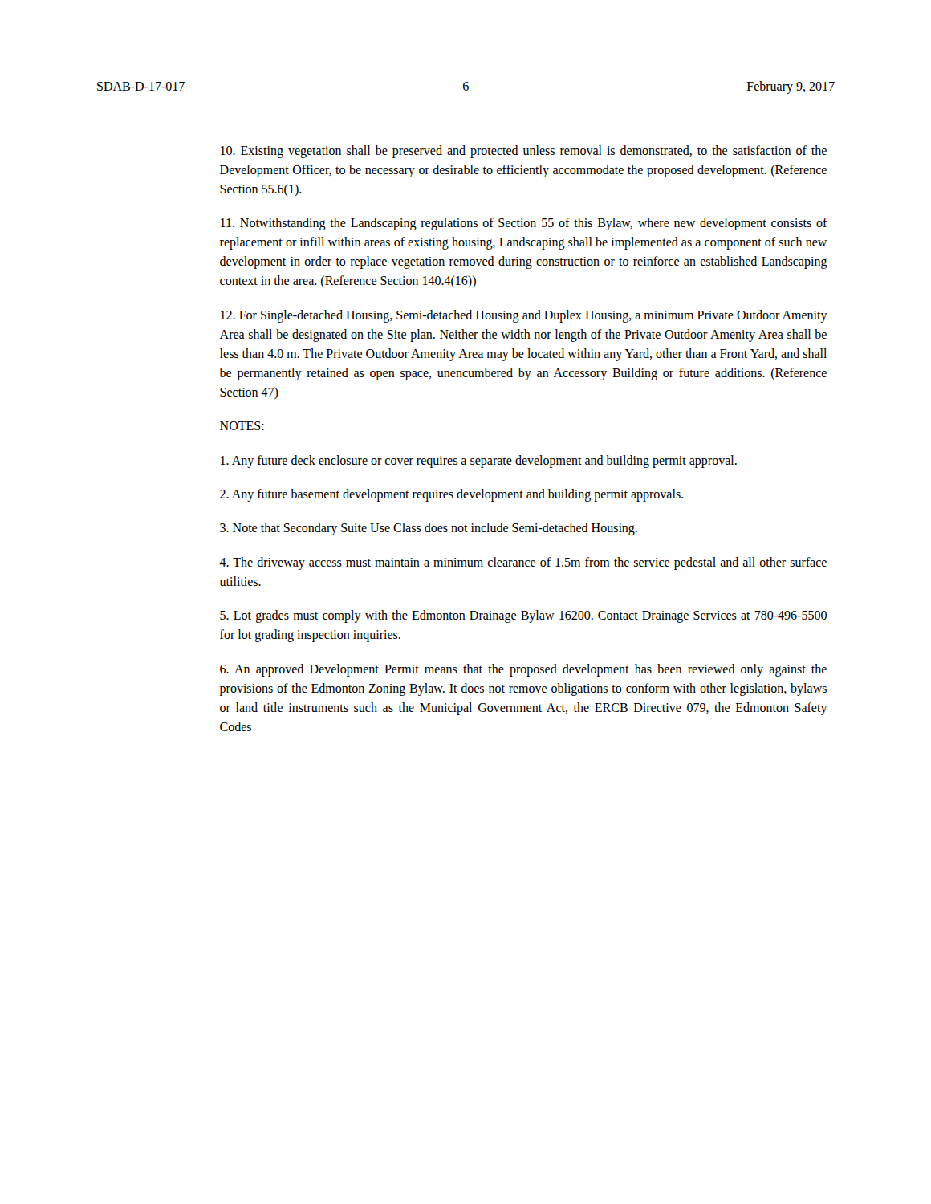SDAB-D-17-017 6 February 9, 2017
10. Existing vegetation shall be preserved and protected unless removal is demonstrated, to the satisfaction of the Development Officer, to be necessary or desirable to efficiently accommodate the proposed development. (Reference Section 55.6(1).
11. Notwithstanding the Landscaping regulations of Section 55 of this Bylaw, where new development consists of replacement or infill within areas of existing housing, Landscaping shall be implemented as a component of such new development in order to replace vegetation removed during construction or to reinforce an established Landscaping context in the area. (Reference Section 140.4(16))
12. For Single-detached Housing, Semi-detached Housing and Duplex Housing, a minimum Private Outdoor Amenity Area shall be designated on the Site plan. Neither the width nor length of the Private Outdoor Amenity Area shall be less than 4.0 m. The Private Outdoor Amenity Area may be located within any Yard, other than a Front Yard, and shall be permanently retained as open space, unencumbered by an Accessory Building or future additions. (Reference Section 47)
NOTES:
1. Any future deck enclosure or cover requires a separate development and building permit approval.
2. Any future basement development requires development and building permit approvals.
3. Note that Secondary Suite Use Class does not include Semi-detached Housing.
4. The driveway access must maintain a minimum clearance of 1.5m from the service pedestal and all other surface utilities.
5. Lot grades must comply with the Edmonton Drainage Bylaw 16200. Contact Drainage Services at 780-496-5500 for lot grading inspection inquiries.
6. An approved Development Permit means that the proposed development has been reviewed only against the provisions of the Edmonton Zoning Bylaw. It does not remove obligations to conform with other legislation, bylaws or land title instruments such as the Municipal Government Act, the ERCB Directive 079, the Edmonton Safety Codes